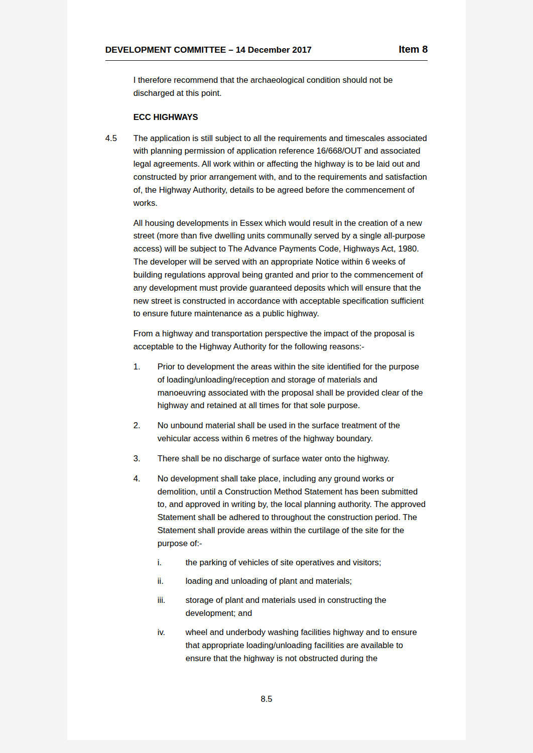DEVELOPMENT COMMITTEE – 14 December 2017 Item 8
I therefore recommend that the archaeological condition should not be discharged at this point.
ECC HIGHWAYS
4.5
The application is still subject to all the requirements and timescales associated with planning permission of application reference 16/668/OUT and associated legal agreements. All work within or affecting the highway is to be laid out and constructed by prior arrangement with, and to the requirements and satisfaction of, the Highway Authority, details to be agreed before the commencement of works.
All housing developments in Essex which would result in the creation of a new street (more than five dwelling units communally served by a single all-purpose access) will be subject to The Advance Payments Code, Highways Act, 1980. The developer will be served with an appropriate Notice within 6 weeks of building regulations approval being granted and prior to the commencement of any development must provide guaranteed deposits which will ensure that the new street is constructed in accordance with acceptable specification sufficient to ensure future maintenance as a public highway.
From a highway and transportation perspective the impact of the proposal is acceptable to the Highway Authority for the following reasons:-
1.
Prior to development the areas within the site identified for the purpose of loading/unloading/reception and storage of materials and manoeuvring associated with the proposal shall be provided clear of the highway and retained at all times for that sole purpose.
2.
No unbound material shall be used in the surface treatment of the vehicular access within 6 metres of the highway boundary.
3.
There shall be no discharge of surface water onto the highway.
4.
No development shall take place, including any ground works or demolition, until a Construction Method Statement has been submitted to, and approved in writing by, the local planning authority. The approved Statement shall be adhered to throughout the construction period. The Statement shall provide areas within the curtilage of the site for the purpose of:-
i.
the parking of vehicles of site operatives and visitors;
ii.
loading and unloading of plant and materials;
iii.
storage of plant and materials used in constructing the development; and
iv.
wheel and underbody washing facilities highway and to ensure that appropriate loading/unloading facilities are available to ensure that the highway is not obstructed during the
8.5